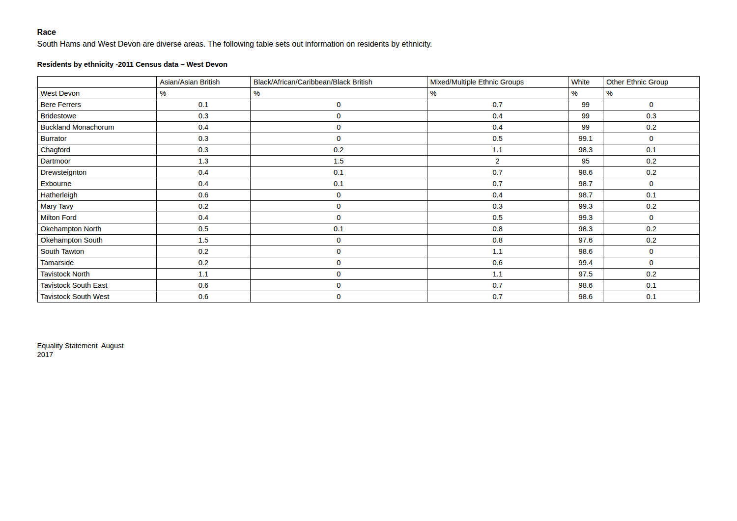Race
South Hams and West Devon are diverse areas. The following table sets out information on residents by ethnicity.
Residents by ethnicity -2011 Census data – West Devon
| | Asian/Asian British | Black/African/Caribbean/Black British | Mixed/Multiple Ethnic Groups | White | Other Ethnic Group |
| --- | --- | --- | --- | --- | --- |
| West Devon | % | % | % | % | % |
| Bere Ferrers | 0.1 | 0 | 0.7 | 99 | 0 |
| Bridestowe | 0.3 | 0 | 0.4 | 99 | 0.3 |
| Buckland Monachorum | 0.4 | 0 | 0.4 | 99 | 0.2 |
| Burrator | 0.3 | 0 | 0.5 | 99.1 | 0 |
| Chagford | 0.3 | 0.2 | 1.1 | 98.3 | 0.1 |
| Dartmoor | 1.3 | 1.5 | 2 | 95 | 0.2 |
| Drewsteignton | 0.4 | 0.1 | 0.7 | 98.6 | 0.2 |
| Exbourne | 0.4 | 0.1 | 0.7 | 98.7 | 0 |
| Hatherleigh | 0.6 | 0 | 0.4 | 98.7 | 0.1 |
| Mary Tavy | 0.2 | 0 | 0.3 | 99.3 | 0.2 |
| Milton Ford | 0.4 | 0 | 0.5 | 99.3 | 0 |
| Okehampton North | 0.5 | 0.1 | 0.8 | 98.3 | 0.2 |
| Okehampton South | 1.5 | 0 | 0.8 | 97.6 | 0.2 |
| South Tawton | 0.2 | 0 | 1.1 | 98.6 | 0 |
| Tamarside | 0.2 | 0 | 0.6 | 99.4 | 0 |
| Tavistock North | 1.1 | 0 | 1.1 | 97.5 | 0.2 |
| Tavistock South East | 0.6 | 0 | 0.7 | 98.6 | 0.1 |
| Tavistock South West | 0.6 | 0 | 0.7 | 98.6 | 0.1 |
Equality Statement August
2017